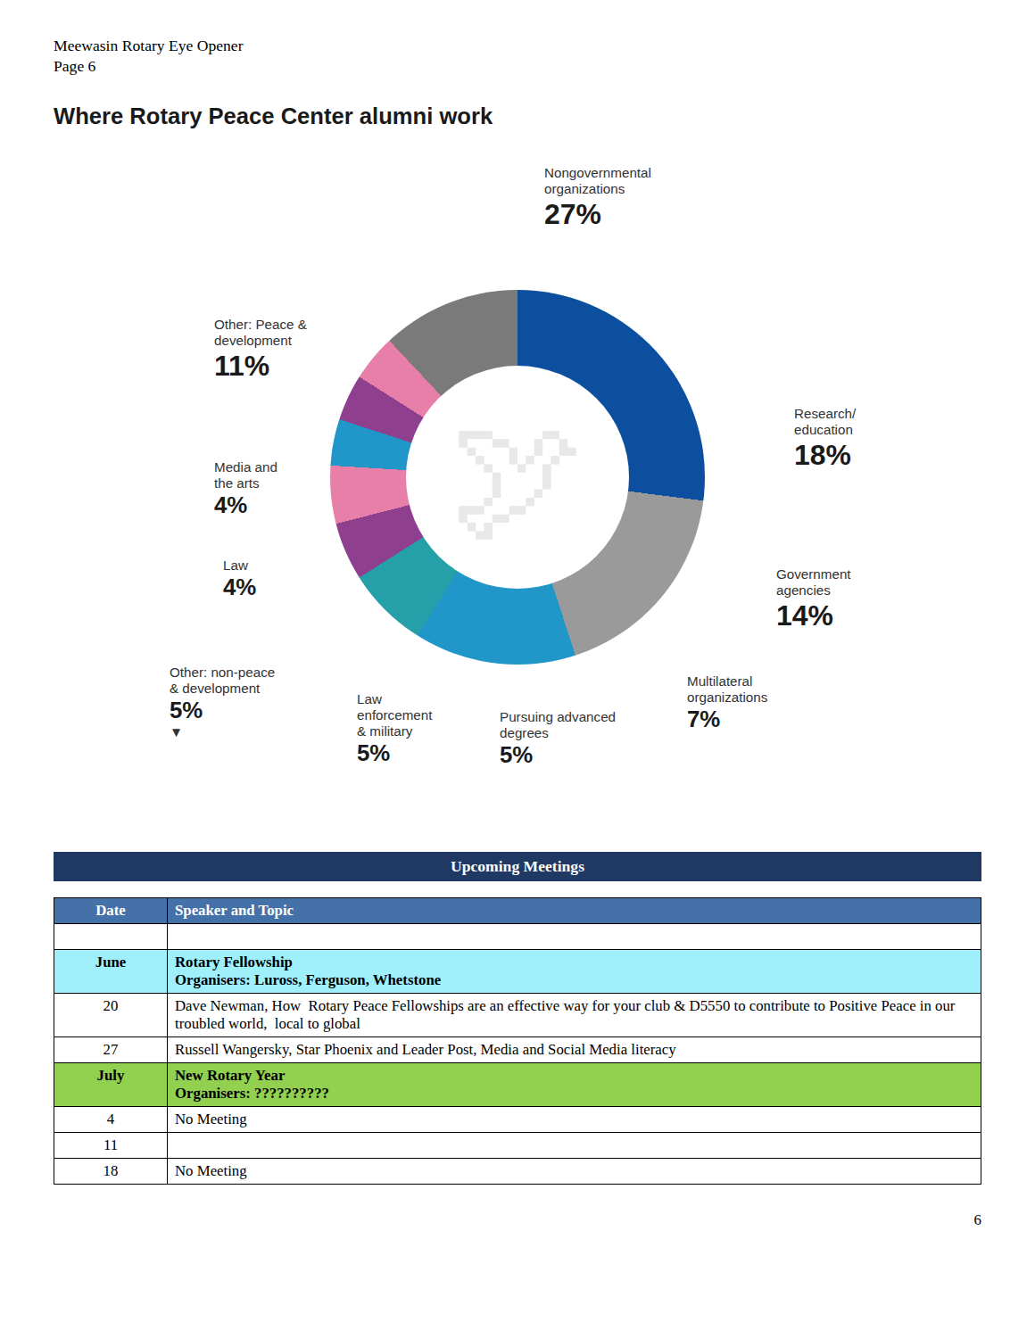Meewasin Rotary Eye Opener
Page 6
Where Rotary Peace Center alumni work
🕊
Nongovernmental
organizations 27%
Research/
education 18%
Government
agencies 14%
Multilateral
organizations 7%
Pursuing advanced
degrees 5%
Law
enforcement
& military 5%
Other: non-peace
& development 5% ▼
Law 4%
Media and
the arts 4%
Other: Peace &
development 11%
Upcoming Meetings
| Date | Speaker and Topic |
| --- | --- |
| June | Rotary Fellowship Organisers: Luross, Ferguson, Whetstone |
| 20 | Dave Newman, How Rotary Peace Fellowships are an effective way for your club & D5550 to contribute to Positive Peace in our troubled world, local to global |
| 27 | Russell Wangersky, Star Phoenix and Leader Post, Media and Social Media literacy |
| July | New Rotary Year Organisers: ?????????? |
| 4 | No Meeting |
| 11 | |
| 18 | No Meeting |
6